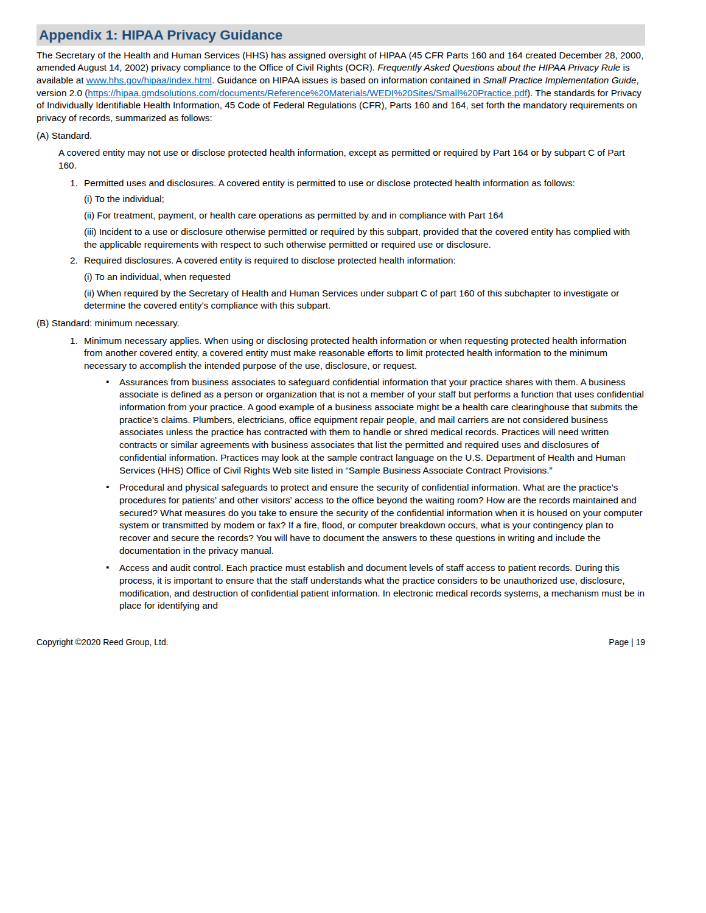Appendix 1: HIPAA Privacy Guidance
The Secretary of the Health and Human Services (HHS) has assigned oversight of HIPAA (45 CFR Parts 160 and 164 created December 28, 2000, amended August 14, 2002) privacy compliance to the Office of Civil Rights (OCR). Frequently Asked Questions about the HIPAA Privacy Rule is available at www.hhs.gov/hipaa/index.html. Guidance on HIPAA issues is based on information contained in Small Practice Implementation Guide, version 2.0 (https://hipaa.gmdsolutions.com/documents/Reference%20Materials/WEDI%20Sites/Small%20Practice.pdf). The standards for Privacy of Individually Identifiable Health Information, 45 Code of Federal Regulations (CFR), Parts 160 and 164, set forth the mandatory requirements on privacy of records, summarized as follows:
(A) Standard.
A covered entity may not use or disclose protected health information, except as permitted or required by Part 164 or by subpart C of Part 160.
Permitted uses and disclosures. A covered entity is permitted to use or disclose protected health information as follows:
(i) To the individual;
(ii) For treatment, payment, or health care operations as permitted by and in compliance with Part 164
(iii) Incident to a use or disclosure otherwise permitted or required by this subpart, provided that the covered entity has complied with the applicable requirements with respect to such otherwise permitted or required use or disclosure.
Required disclosures. A covered entity is required to disclose protected health information:
(i) To an individual, when requested
(ii) When required by the Secretary of Health and Human Services under subpart C of part 160 of this subchapter to investigate or determine the covered entity’s compliance with this subpart.
(B) Standard: minimum necessary.
Minimum necessary applies. When using or disclosing protected health information or when requesting protected health information from another covered entity, a covered entity must make reasonable efforts to limit protected health information to the minimum necessary to accomplish the intended purpose of the use, disclosure, or request.
Assurances from business associates to safeguard confidential information that your practice shares with them. A business associate is defined as a person or organization that is not a member of your staff but performs a function that uses confidential information from your practice. A good example of a business associate might be a health care clearinghouse that submits the practice’s claims. Plumbers, electricians, office equipment repair people, and mail carriers are not considered business associates unless the practice has contracted with them to handle or shred medical records. Practices will need written contracts or similar agreements with business associates that list the permitted and required uses and disclosures of confidential information. Practices may look at the sample contract language on the U.S. Department of Health and Human Services (HHS) Office of Civil Rights Web site listed in “Sample Business Associate Contract Provisions.”
Procedural and physical safeguards to protect and ensure the security of confidential information. What are the practice’s procedures for patients’ and other visitors’ access to the office beyond the waiting room? How are the records maintained and secured? What measures do you take to ensure the security of the confidential information when it is housed on your computer system or transmitted by modem or fax? If a fire, flood, or computer breakdown occurs, what is your contingency plan to recover and secure the records? You will have to document the answers to these questions in writing and include the documentation in the privacy manual.
Access and audit control. Each practice must establish and document levels of staff access to patient records. During this process, it is important to ensure that the staff understands what the practice considers to be unauthorized use, disclosure, modification, and destruction of confidential patient information. In electronic medical records systems, a mechanism must be in place for identifying and
Copyright ©2020 Reed Group, Ltd. Page | 19